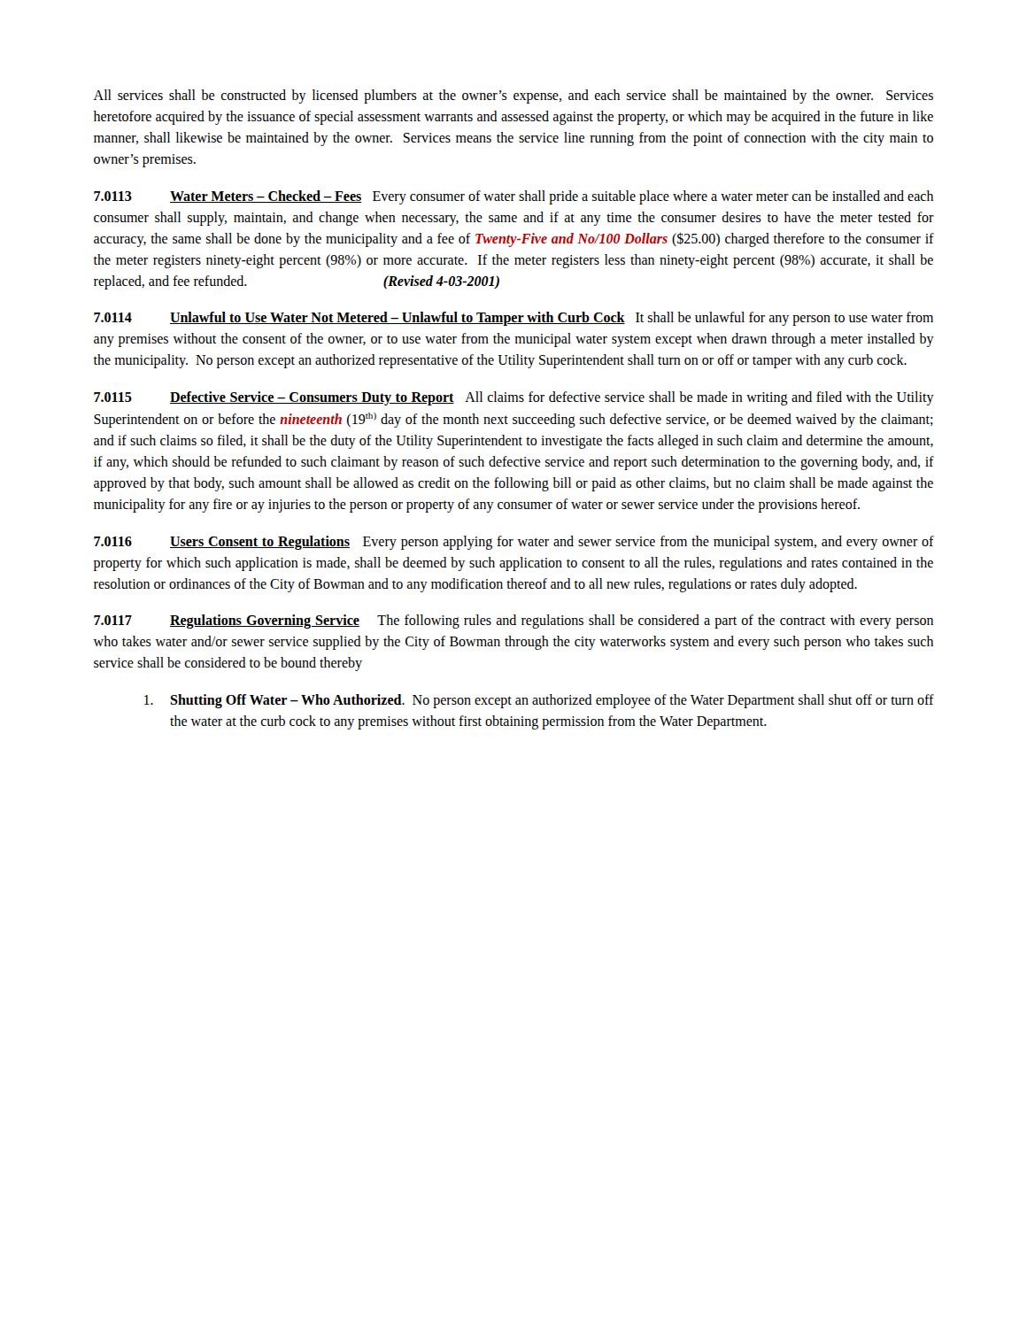All services shall be constructed by licensed plumbers at the owner’s expense, and each service shall be maintained by the owner. Services heretofore acquired by the issuance of special assessment warrants and assessed against the property, or which may be acquired in the future in like manner, shall likewise be maintained by the owner. Services means the service line running from the point of connection with the city main to owner’s premises.
7.0113 Water Meters – Checked – Fees Every consumer of water shall pride a suitable place where a water meter can be installed and each consumer shall supply, maintain, and change when necessary, the same and if at any time the consumer desires to have the meter tested for accuracy, the same shall be done by the municipality and a fee of Twenty-Five and No/100 Dollars ($25.00) charged therefore to the consumer if the meter registers ninety-eight percent (98%) or more accurate. If the meter registers less than ninety-eight percent (98%) accurate, it shall be replaced, and fee refunded. (Revised 4-03-2001)
7.0114 Unlawful to Use Water Not Metered – Unlawful to Tamper with Curb Cock It shall be unlawful for any person to use water from any premises without the consent of the owner, or to use water from the municipal water system except when drawn through a meter installed by the municipality. No person except an authorized representative of the Utility Superintendent shall turn on or off or tamper with any curb cock.
7.0115 Defective Service – Consumers Duty to Report All claims for defective service shall be made in writing and filed with the Utility Superintendent on or before the nineteenth (19th) day of the month next succeeding such defective service, or be deemed waived by the claimant; and if such claims so filed, it shall be the duty of the Utility Superintendent to investigate the facts alleged in such claim and determine the amount, if any, which should be refunded to such claimant by reason of such defective service and report such determination to the governing body, and, if approved by that body, such amount shall be allowed as credit on the following bill or paid as other claims, but no claim shall be made against the municipality for any fire or ay injuries to the person or property of any consumer of water or sewer service under the provisions hereof.
7.0116 Users Consent to Regulations Every person applying for water and sewer service from the municipal system, and every owner of property for which such application is made, shall be deemed by such application to consent to all the rules, regulations and rates contained in the resolution or ordinances of the City of Bowman and to any modification thereof and to all new rules, regulations or rates duly adopted.
7.0117 Regulations Governing Service The following rules and regulations shall be considered a part of the contract with every person who takes water and/or sewer service supplied by the City of Bowman through the city waterworks system and every such person who takes such service shall be considered to be bound thereby
Shutting Off Water – Who Authorized. No person except an authorized employee of the Water Department shall shut off or turn off the water at the curb cock to any premises without first obtaining permission from the Water Department.